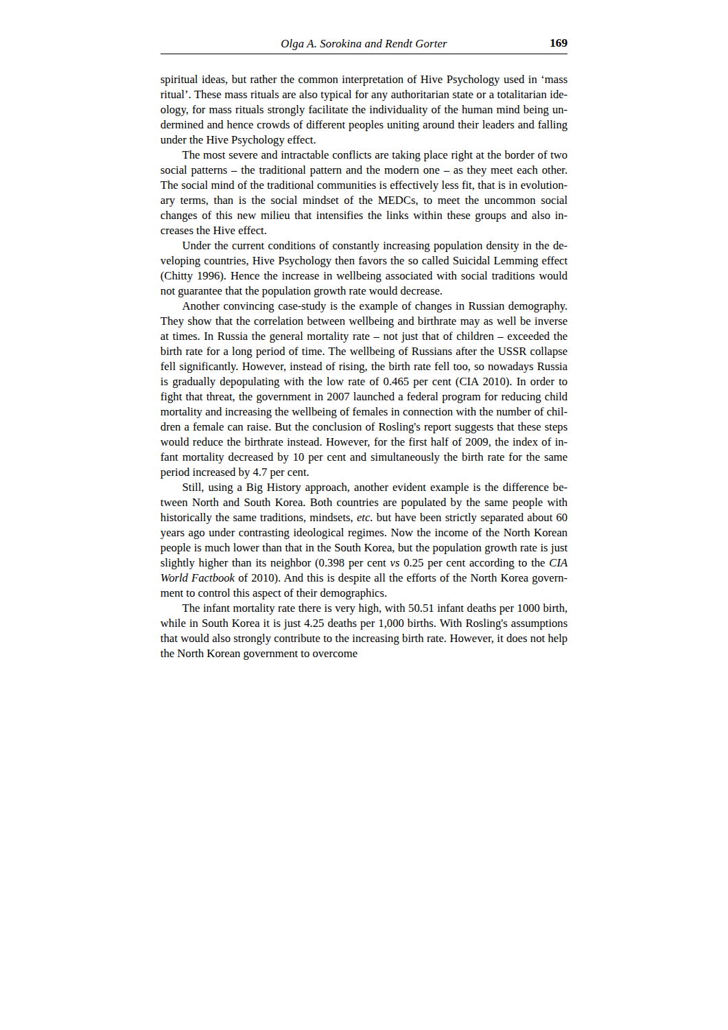Olga A. Sorokina and Rendt Gorter 169
spiritual ideas, but rather the common interpretation of Hive Psychology used in ‘mass ritual’. These mass rituals are also typical for any authoritarian state or a totalitarian ideology, for mass rituals strongly facilitate the individuality of the human mind being undermined and hence crowds of different peoples uniting around their leaders and falling under the Hive Psychology effect.
The most severe and intractable conflicts are taking place right at the border of two social patterns – the traditional pattern and the modern one – as they meet each other. The social mind of the traditional communities is effectively less fit, that is in evolutionary terms, than is the social mindset of the MEDCs, to meet the uncommon social changes of this new milieu that intensifies the links within these groups and also increases the Hive effect.
Under the current conditions of constantly increasing population density in the developing countries, Hive Psychology then favors the so called Suicidal Lemming effect (Chitty 1996). Hence the increase in wellbeing associated with social traditions would not guarantee that the population growth rate would decrease.
Another convincing case-study is the example of changes in Russian demography. They show that the correlation between wellbeing and birthrate may as well be inverse at times. In Russia the general mortality rate – not just that of children – exceeded the birth rate for a long period of time. The wellbeing of Russians after the USSR collapse fell significantly. However, instead of rising, the birth rate fell too, so nowadays Russia is gradually depopulating with the low rate of 0.465 per cent (CIA 2010). In order to fight that threat, the government in 2007 launched a federal program for reducing child mortality and increasing the wellbeing of females in connection with the number of children a female can raise. But the conclusion of Rosling's report suggests that these steps would reduce the birthrate instead. However, for the first half of 2009, the index of infant mortality decreased by 10 per cent and simultaneously the birth rate for the same period increased by 4.7 per cent.
Still, using a Big History approach, another evident example is the difference between North and South Korea. Both countries are populated by the same people with historically the same traditions, mindsets, etc. but have been strictly separated about 60 years ago under contrasting ideological regimes. Now the income of the North Korean people is much lower than that in the South Korea, but the population growth rate is just slightly higher than its neighbor (0.398 per cent vs 0.25 per cent according to the CIA World Factbook of 2010). And this is despite all the efforts of the North Korea government to control this aspect of their demographics.
The infant mortality rate there is very high, with 50.51 infant deaths per 1000 birth, while in South Korea it is just 4.25 deaths per 1,000 births. With Rosling's assumptions that would also strongly contribute to the increasing birth rate. However, it does not help the North Korean government to overcome